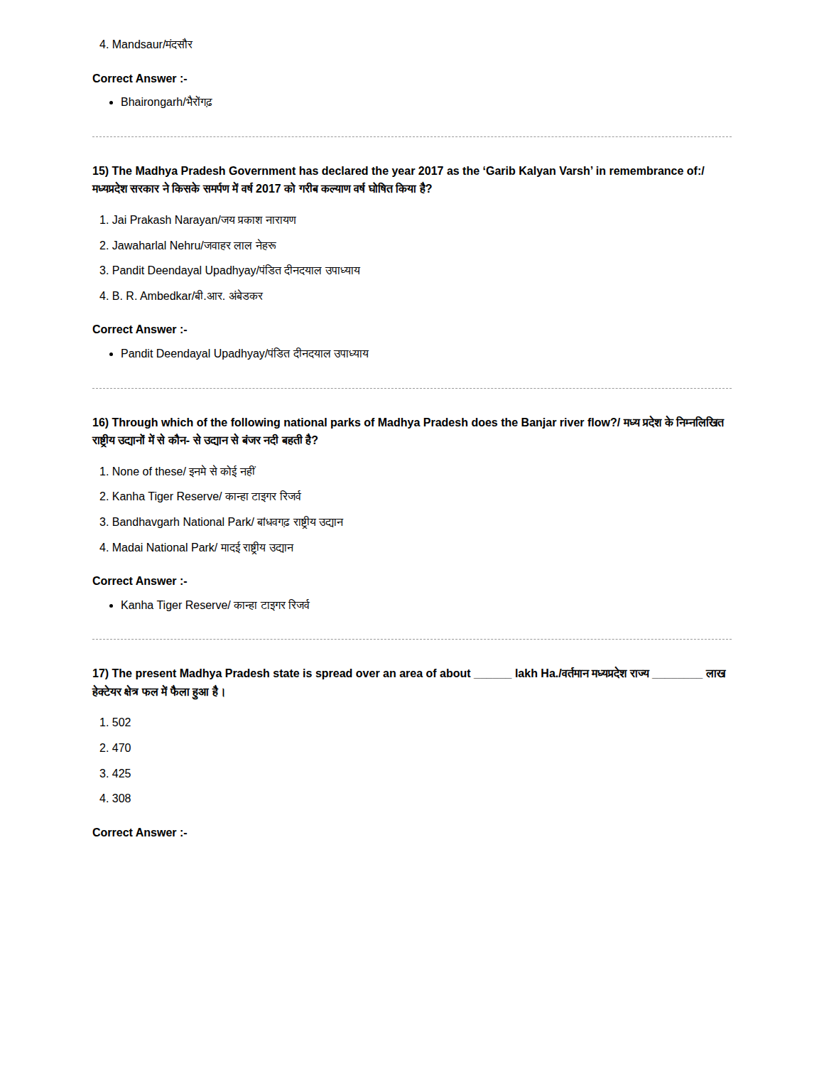4. Mandsaur/मंदसौर
Correct Answer :-
Bhairongarh/भैरोंगढ़
15) The Madhya Pradesh Government has declared the year 2017 as the ‘Garib Kalyan Varsh’ in remembrance of:/मध्यप्रदेश सरकार ने किसके समर्पण में वर्ष 2017 को गरीब कल्याण वर्ष घोषित किया है?
1. Jai Prakash Narayan/जय प्रकाश नारायण
2. Jawaharlal Nehru/जवाहर लाल नेहरू
3. Pandit Deendayal Upadhyay/पंडित दीनदयाल उपाध्याय
4. B. R. Ambedkar/बी.आर. अंबेडकर
Correct Answer :-
Pandit Deendayal Upadhyay/पंडित दीनदयाल उपाध्याय
16) Through which of the following national parks of Madhya Pradesh does the Banjar river flow?/ मध्य प्रदेश के निम्नलिखित राष्ट्रीय उद्यानों में से कौन- से उद्यान से बंजर नदी बहती है?
1. None of these/ इनमे से कोई नहीं
2. Kanha Tiger Reserve/ कान्हा टाइगर रिजर्व
3. Bandhavgarh National Park/ बांधवगढ़ राष्ट्रीय उद्यान
4. Madai National Park/ मादई राष्ट्रीय उद्यान
Correct Answer :-
Kanha Tiger Reserve/ कान्हा टाइगर रिजर्व
17) The present Madhya Pradesh state is spread over an area of about ______ lakh Ha./वर्तमान मध्यप्रदेश राज्य ________ लाख हेक्टेयर क्षेत्र फल में फैला हुआ है।
1. 502
2. 470
3. 425
4. 308
Correct Answer :-